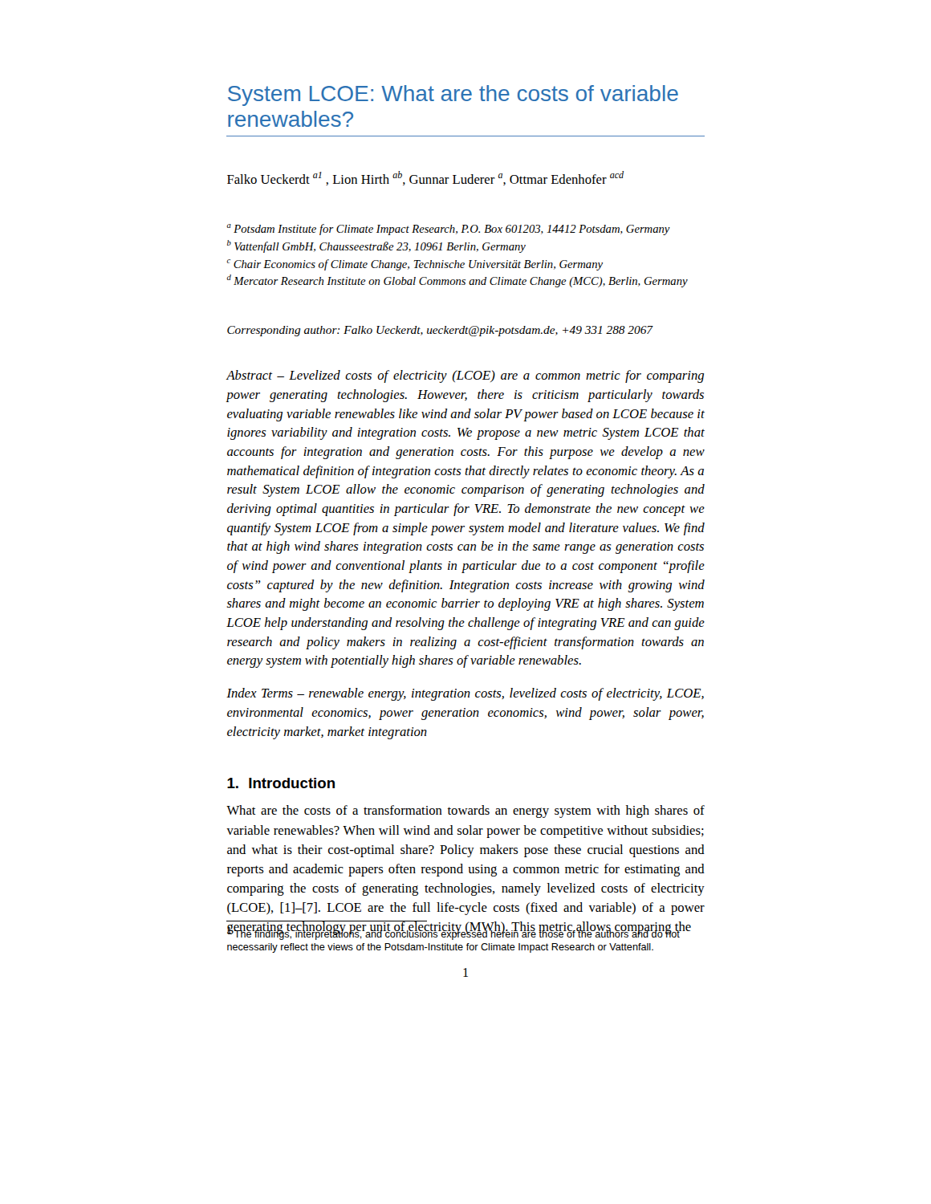System LCOE: What are the costs of variable renewables?
Falko Ueckerdt a1 , Lion Hirth ab, Gunnar Luderer a, Ottmar Edenhofer acd
a Potsdam Institute for Climate Impact Research, P.O. Box 601203, 14412 Potsdam, Germany
b Vattenfall GmbH, Chausseestraße 23, 10961 Berlin, Germany
c Chair Economics of Climate Change, Technische Universität Berlin, Germany
d Mercator Research Institute on Global Commons and Climate Change (MCC), Berlin, Germany
Corresponding author: Falko Ueckerdt, ueckerdt@pik-potsdam.de, +49 331 288 2067
Abstract – Levelized costs of electricity (LCOE) are a common metric for comparing power generating technologies. However, there is criticism particularly towards evaluating variable renewables like wind and solar PV power based on LCOE because it ignores variability and integration costs. We propose a new metric System LCOE that accounts for integration and generation costs. For this purpose we develop a new mathematical definition of integration costs that directly relates to economic theory. As a result System LCOE allow the economic comparison of generating technologies and deriving optimal quantities in particular for VRE. To demonstrate the new concept we quantify System LCOE from a simple power system model and literature values. We find that at high wind shares integration costs can be in the same range as generation costs of wind power and conventional plants in particular due to a cost component “profile costs” captured by the new definition. Integration costs increase with growing wind shares and might become an economic barrier to deploying VRE at high shares. System LCOE help understanding and resolving the challenge of integrating VRE and can guide research and policy makers in realizing a cost-efficient transformation towards an energy system with potentially high shares of variable renewables.
Index Terms – renewable energy, integration costs, levelized costs of electricity, LCOE, environmental economics, power generation economics, wind power, solar power, electricity market, market integration
1. Introduction
What are the costs of a transformation towards an energy system with high shares of variable renewables? When will wind and solar power be competitive without subsidies; and what is their cost-optimal share? Policy makers pose these crucial questions and reports and academic papers often respond using a common metric for estimating and comparing the costs of generating technologies, namely levelized costs of electricity (LCOE), [1]–[7]. LCOE are the full life-cycle costs (fixed and variable) of a power generating technology per unit of electricity (MWh). This metric allows comparing the
1 The findings, interpretations, and conclusions expressed herein are those of the authors and do not necessarily reflect the views of the Potsdam-Institute for Climate Impact Research or Vattenfall.
1